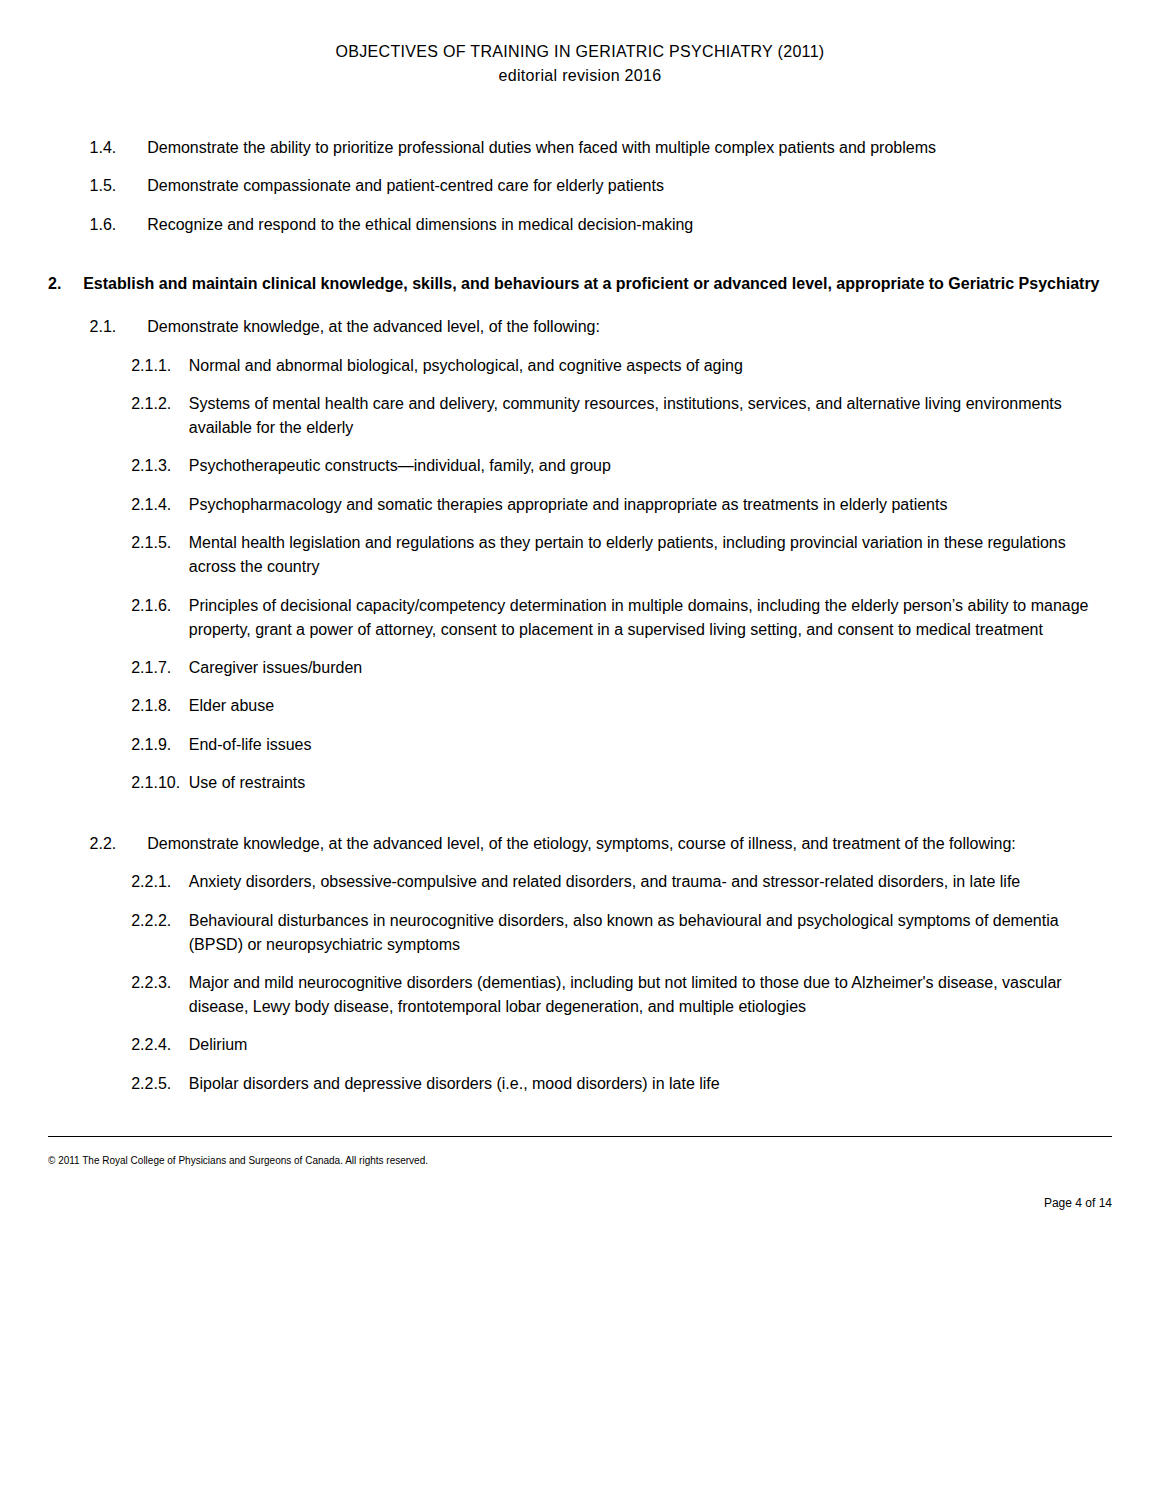OBJECTIVES OF TRAINING IN GERIATRIC PSYCHIATRY (2011)
editorial revision 2016
1.4. Demonstrate the ability to prioritize professional duties when faced with multiple complex patients and problems
1.5. Demonstrate compassionate and patient-centred care for elderly patients
1.6. Recognize and respond to the ethical dimensions in medical decision-making
2. Establish and maintain clinical knowledge, skills, and behaviours at a proficient or advanced level, appropriate to Geriatric Psychiatry
2.1. Demonstrate knowledge, at the advanced level, of the following:
2.1.1. Normal and abnormal biological, psychological, and cognitive aspects of aging
2.1.2. Systems of mental health care and delivery, community resources, institutions, services, and alternative living environments available for the elderly
2.1.3. Psychotherapeutic constructs—individual, family, and group
2.1.4. Psychopharmacology and somatic therapies appropriate and inappropriate as treatments in elderly patients
2.1.5. Mental health legislation and regulations as they pertain to elderly patients, including provincial variation in these regulations across the country
2.1.6. Principles of decisional capacity/competency determination in multiple domains, including the elderly person’s ability to manage property, grant a power of attorney, consent to placement in a supervised living setting, and consent to medical treatment
2.1.7. Caregiver issues/burden
2.1.8. Elder abuse
2.1.9. End-of-life issues
2.1.10. Use of restraints
2.2. Demonstrate knowledge, at the advanced level, of the etiology, symptoms, course of illness, and treatment of the following:
2.2.1. Anxiety disorders, obsessive-compulsive and related disorders, and trauma- and stressor-related disorders, in late life
2.2.2. Behavioural disturbances in neurocognitive disorders, also known as behavioural and psychological symptoms of dementia (BPSD) or neuropsychiatric symptoms
2.2.3. Major and mild neurocognitive disorders (dementias), including but not limited to those due to Alzheimer's disease, vascular disease, Lewy body disease, frontotemporal lobar degeneration, and multiple etiologies
2.2.4. Delirium
2.2.5. Bipolar disorders and depressive disorders (i.e., mood disorders) in late life
© 2011 The Royal College of Physicians and Surgeons of Canada. All rights reserved.
Page 4 of 14